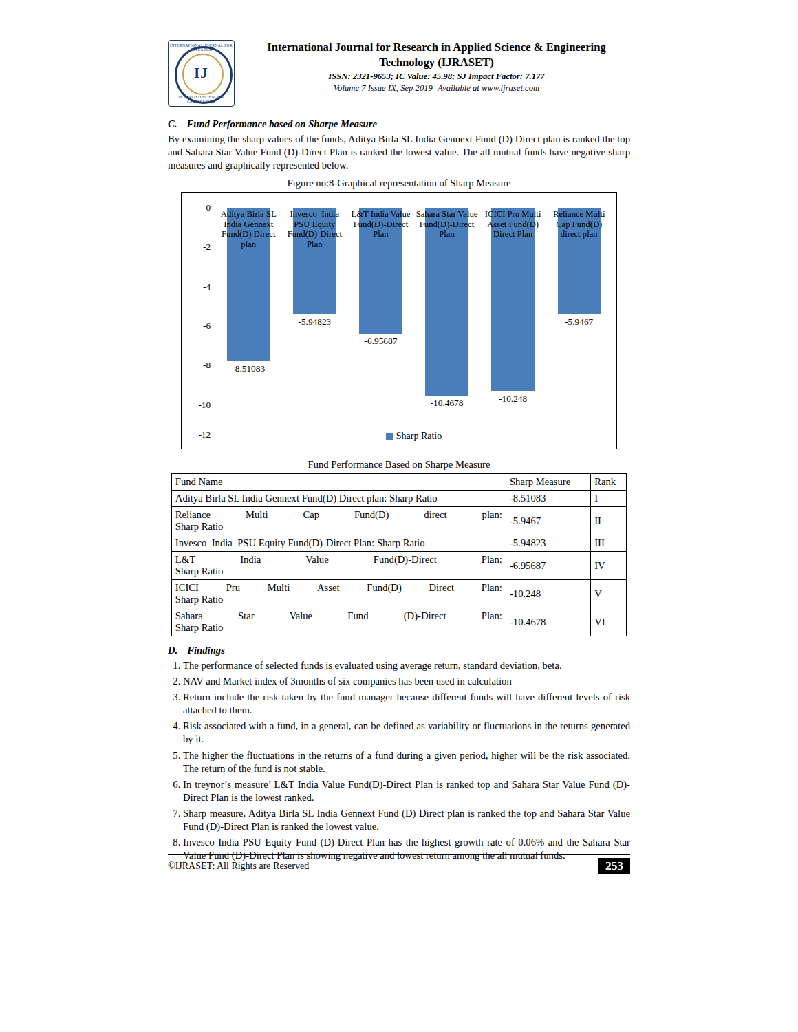INTERNATIONAL JOURNAL FOR RESEARCH
IJ
IN APPLIED SCIENCE & ENGINEERING
International Journal for Research in Applied Science & Engineering Technology (IJRASET)
ISSN: 2321-9653; IC Value: 45.98; SJ Impact Factor: 7.177
Volume 7 Issue IX, Sep 2019- Available at www.ijraset.com
C. Fund Performance based on Sharpe Measure
By examining the sharp values of the funds, Aditya Birla SL India Gennext Fund (D) Direct plan is ranked the top and Sahara Star Value Fund (D)-Direct Plan is ranked the lowest value. The all mutual funds have negative sharp measures and graphically represented below.
Figure no:8-Graphical representation of Sharp Measure
0
-2
-4
-6
-8
-10
-12
Aditya Birla SL India Gennext Fund(D) Direct plan
-8.51083
Invesco India PSU Equity Fund(D)-Direct Plan
-5.94823
L&T India Value Fund(D)-Direct Plan
-6.95687
Sahara Star Value Fund(D)-Direct Plan
-10.4678
ICICI Pru Multi Asset Fund(D) Direct Plan
-10.248
Reliance Multi Cap Fund(D) direct plan
-5.9467
Sharp Ratio
Fund Performance Based on Sharpe Measure
| Fund Name | Sharp Measure | Rank |
| --- | --- | --- |
| Aditya Birla SL India Gennext Fund(D) Direct plan: Sharp Ratio | -8.51083 | I |
| Reliance Multi Cap Fund(D) direct plan: Sharp Ratio | -5.9467 | II |
| Invesco India PSU Equity Fund(D)-Direct Plan: Sharp Ratio | -5.94823 | III |
| L&T India Value Fund(D)-Direct Plan: Sharp Ratio | -6.95687 | IV |
| ICICI Pru Multi Asset Fund(D) Direct Plan: Sharp Ratio | -10.248 | V |
| Sahara Star Value Fund (D)-Direct Plan: Sharp Ratio | -10.4678 | VI |
D. Findings
The performance of selected funds is evaluated using average return, standard deviation, beta.
NAV and Market index of 3months of six companies has been used in calculation
Return include the risk taken by the fund manager because different funds will have different levels of risk attached to them.
Risk associated with a fund, in a general, can be defined as variability or fluctuations in the returns generated by it.
The higher the fluctuations in the returns of a fund during a given period, higher will be the risk associated. The return of the fund is not stable.
In treynor’s measure’ L&T India Value Fund(D)-Direct Plan is ranked top and Sahara Star Value Fund (D)-Direct Plan is the lowest ranked.
Sharp measure, Aditya Birla SL India Gennext Fund (D) Direct plan is ranked the top and Sahara Star Value Fund (D)-Direct Plan is ranked the lowest value.
Invesco India PSU Equity Fund (D)-Direct Plan has the highest growth rate of 0.06% and the Sahara Star Value Fund (D)-Direct Plan is showing negative and lowest return among the all mutual funds.
©IJRASET: All Rights are Reserved
253